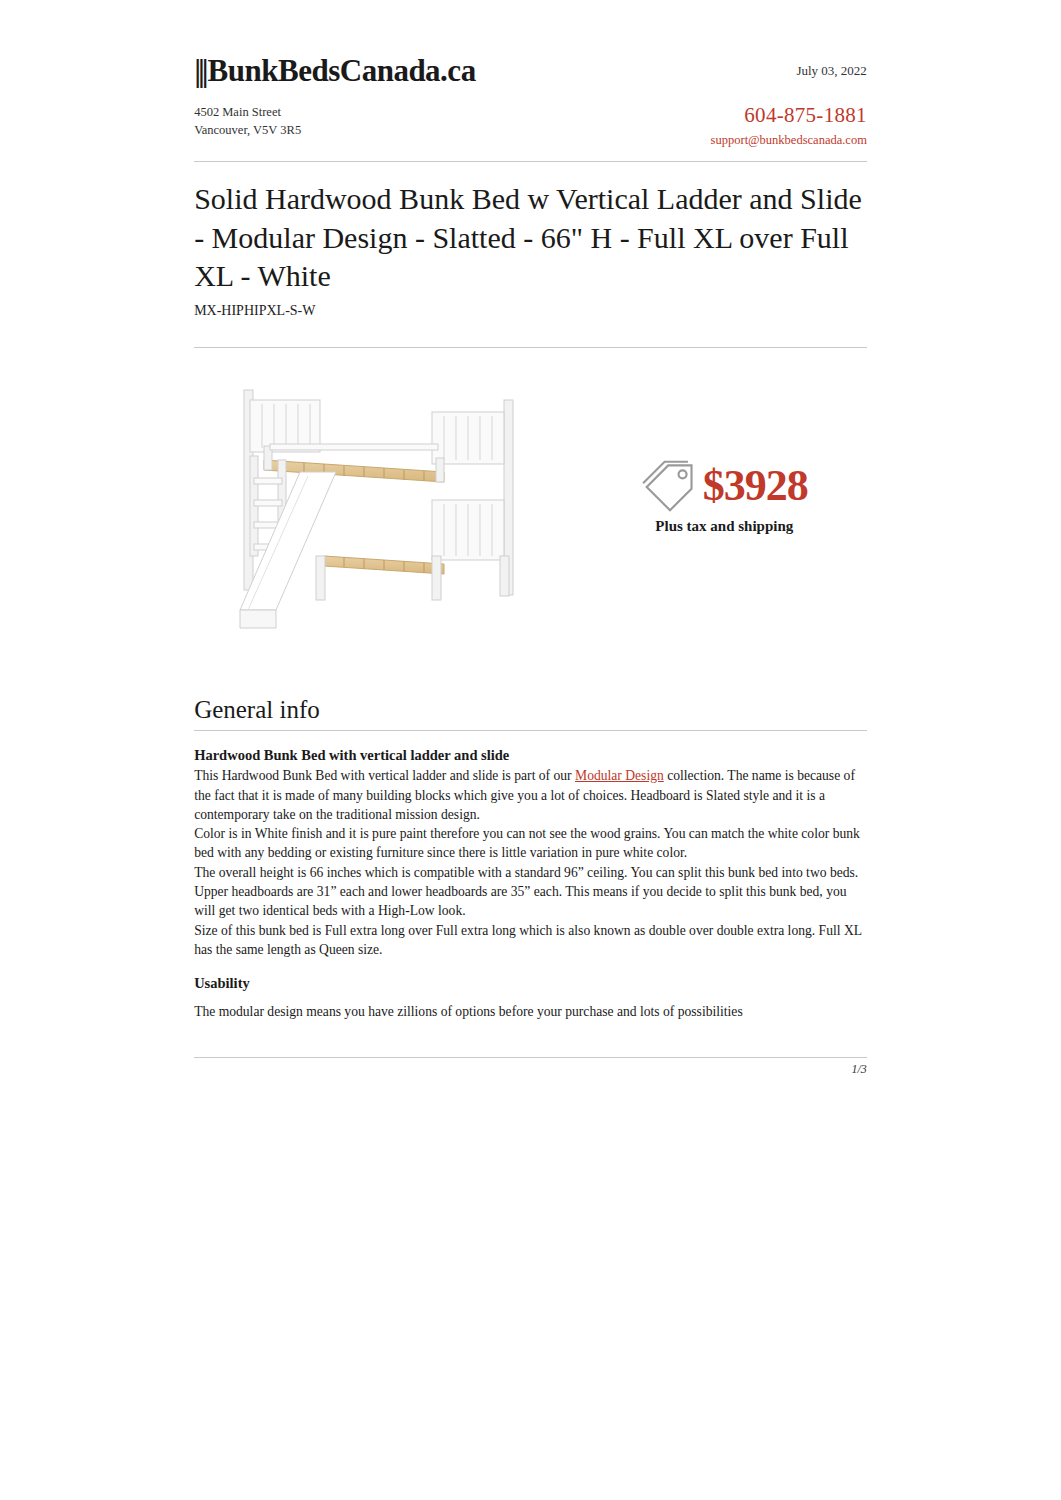|||BunkBedsCanada.ca
July 03, 2022
4502 Main Street
Vancouver, V5V 3R5
604-875-1881
support@bunkbedscanada.com
Solid Hardwood Bunk Bed w Vertical Ladder and Slide - Modular Design - Slatted - 66" H - Full XL over Full XL - White
MX-HIPHIPXL-S-W
$3928
Plus tax and shipping
General info
Hardwood Bunk Bed with vertical ladder and slide
This Hardwood Bunk Bed with vertical ladder and slide is part of our Modular Design collection. The name is because of the fact that it is made of many building blocks which give you a lot of choices. Headboard is Slated style and it is a contemporary take on the traditional mission design.
Color is in White finish and it is pure paint therefore you can not see the wood grains. You can match the white color bunk bed with any bedding or existing furniture since there is little variation in pure white color.
The overall height is 66 inches which is compatible with a standard 96” ceiling. You can split this bunk bed into two beds. Upper headboards are 31” each and lower headboards are 35” each. This means if you decide to split this bunk bed, you will get two identical beds with a High-Low look.
Size of this bunk bed is Full extra long over Full extra long which is also known as double over double extra long. Full XL has the same length as Queen size.
Usability
The modular design means you have zillions of options before your purchase and lots of possibilities
1/3